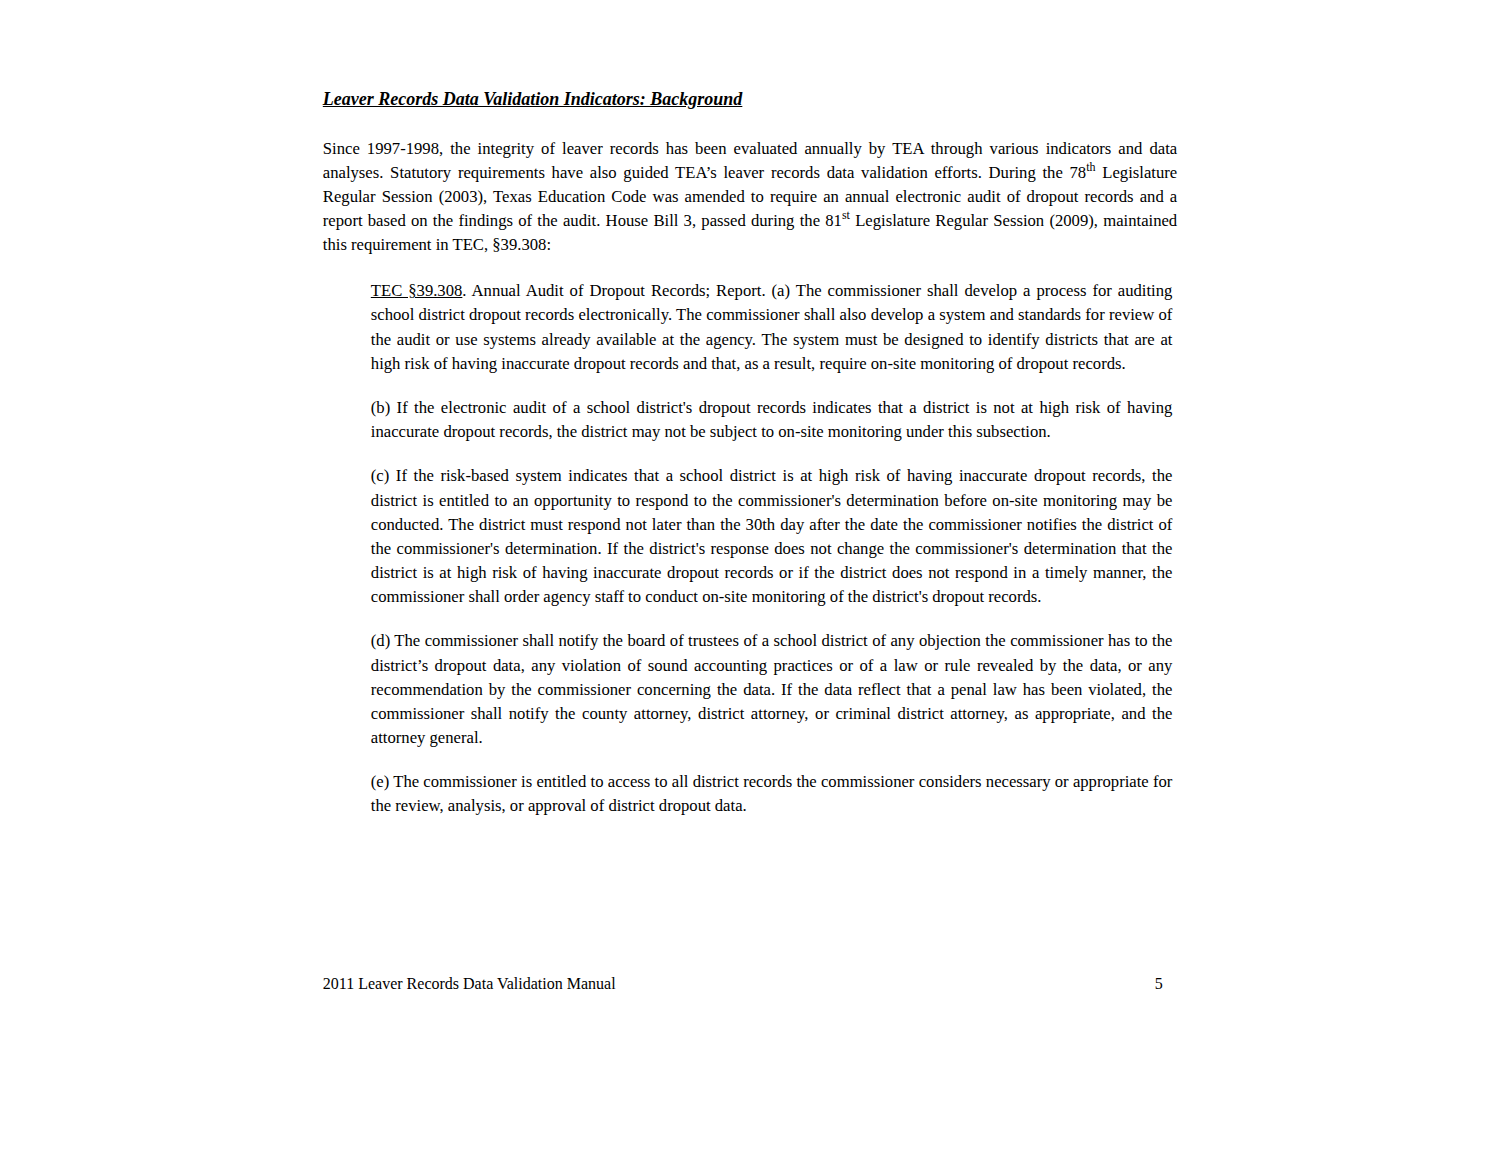Leaver Records Data Validation Indicators: Background
Since 1997-1998, the integrity of leaver records has been evaluated annually by TEA through various indicators and data analyses. Statutory requirements have also guided TEA’s leaver records data validation efforts. During the 78th Legislature Regular Session (2003), Texas Education Code was amended to require an annual electronic audit of dropout records and a report based on the findings of the audit. House Bill 3, passed during the 81st Legislature Regular Session (2009), maintained this requirement in TEC, §39.308:
TEC §39.308. Annual Audit of Dropout Records; Report. (a) The commissioner shall develop a process for auditing school district dropout records electronically. The commissioner shall also develop a system and standards for review of the audit or use systems already available at the agency. The system must be designed to identify districts that are at high risk of having inaccurate dropout records and that, as a result, require on-site monitoring of dropout records.
(b) If the electronic audit of a school district's dropout records indicates that a district is not at high risk of having inaccurate dropout records, the district may not be subject to on-site monitoring under this subsection.
(c) If the risk-based system indicates that a school district is at high risk of having inaccurate dropout records, the district is entitled to an opportunity to respond to the commissioner's determination before on-site monitoring may be conducted. The district must respond not later than the 30th day after the date the commissioner notifies the district of the commissioner's determination. If the district's response does not change the commissioner's determination that the district is at high risk of having inaccurate dropout records or if the district does not respond in a timely manner, the commissioner shall order agency staff to conduct on-site monitoring of the district's dropout records.
(d) The commissioner shall notify the board of trustees of a school district of any objection the commissioner has to the district’s dropout data, any violation of sound accounting practices or of a law or rule revealed by the data, or any recommendation by the commissioner concerning the data. If the data reflect that a penal law has been violated, the commissioner shall notify the county attorney, district attorney, or criminal district attorney, as appropriate, and the attorney general.
(e) The commissioner is entitled to access to all district records the commissioner considers necessary or appropriate for the review, analysis, or approval of district dropout data.
2011 Leaver Records Data Validation Manual 5